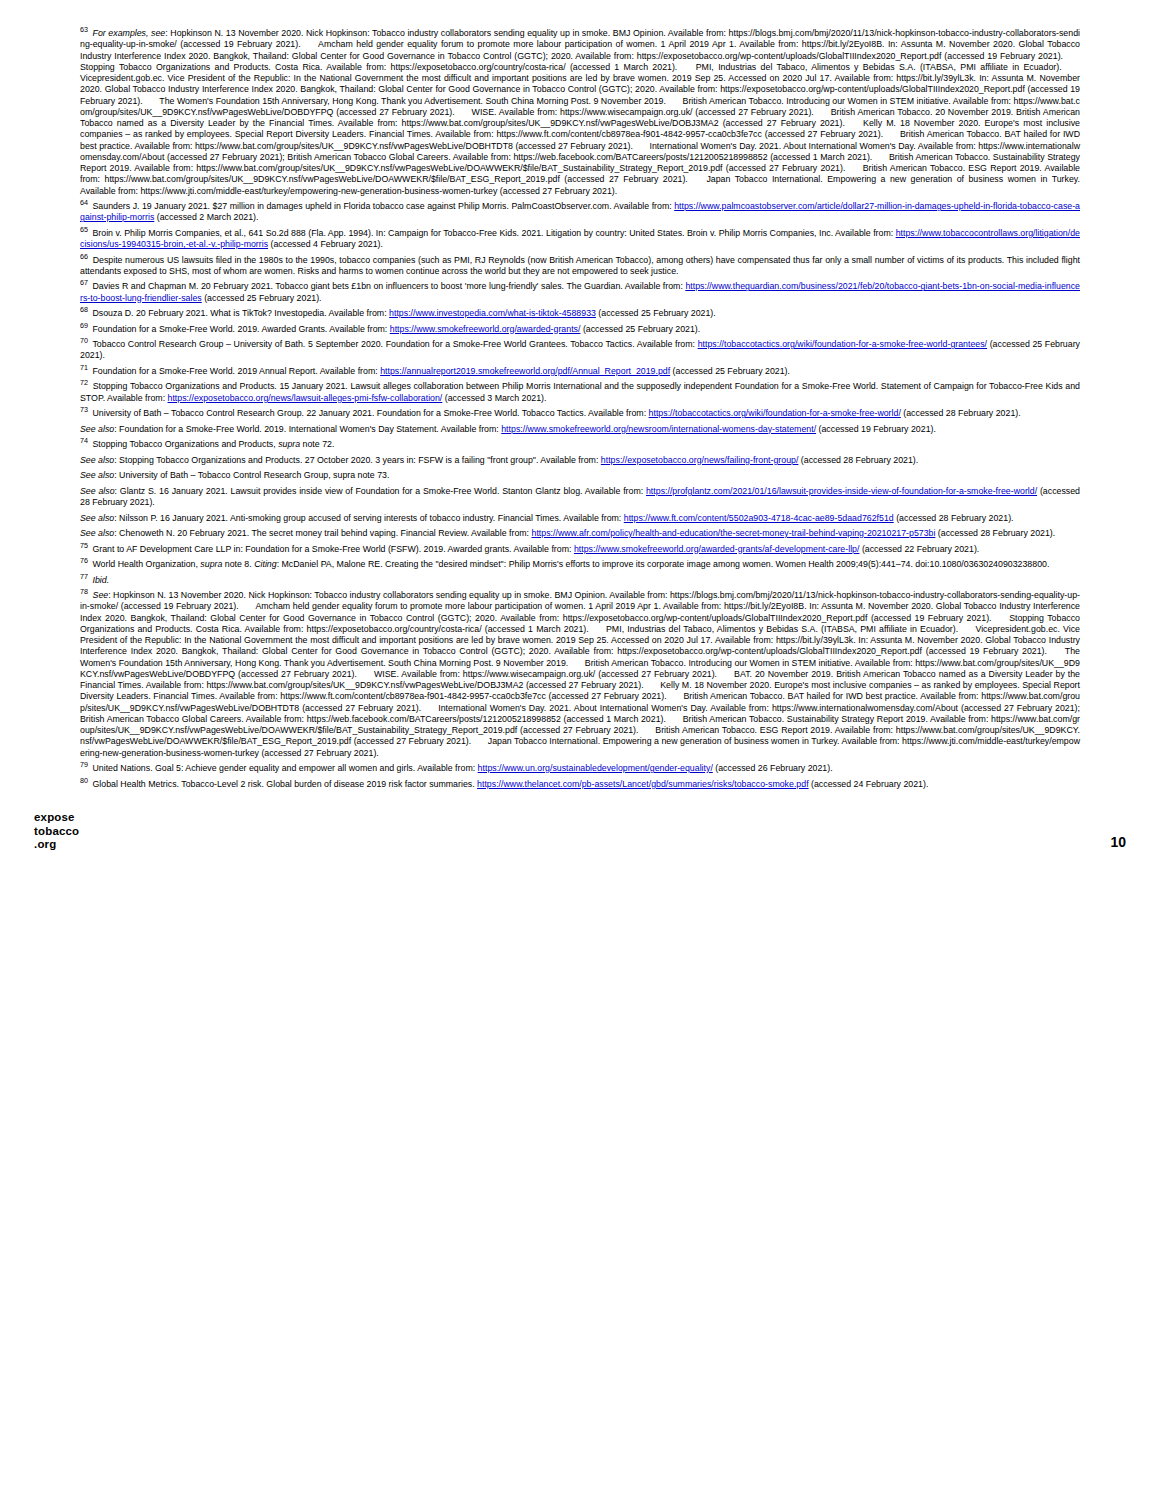63 For examples, see: Hopkinson N. 13 November 2020. Nick Hopkinson: Tobacco industry collaborators sending equality up in smoke. BMJ Opinion. Available from: https://blogs.bmj.com/bmj/2020/11/13/nick-hopkinson-tobacco-industry-collaborators-sending-equality-up-in-smoke/ (accessed 19 February 2021). Amcham held gender equality forum to promote more labour participation of women. 1 April 2019 Apr 1. Available from: https://bit.ly/2EyoI8B. In: Assunta M. November 2020. Global Tobacco Industry Interference Index 2020. Bangkok, Thailand: Global Center for Good Governance in Tobacco Control (GGTC); 2020. Available from: https://exposetobacco.org/wp-content/uploads/GlobalTIIIndex2020_Report.pdf (accessed 19 February 2021). Stopping Tobacco Organizations and Products. Costa Rica. Available from: https://exposetobacco.org/country/costa-rica/ (accessed 1 March 2021). PMI, Industrias del Tabaco, Alimentos y Bebidas S.A. (ITABSA, PMI affiliate in Ecuador). Vicepresident.gob.ec. Vice President of the Republic: In the National Government the most difficult and important positions are led by brave women. 2019 Sep 25. Accessed on 2020 Jul 17. Available from: https://bit.ly/39ylL3k. In: Assunta M. November 2020. Global Tobacco Industry Interference Index 2020. Bangkok, Thailand: Global Center for Good Governance in Tobacco Control (GGTC); 2020. Available from: https://exposetobacco.org/wp-content/uploads/GlobalTIIIndex2020_Report.pdf (accessed 19 February 2021). The Women's Foundation 15th Anniversary, Hong Kong. Thank you Advertisement. South China Morning Post. 9 November 2019. British American Tobacco. Introducing our Women in STEM initiative. Available from: https://www.bat.com/group/sites/UK__9D9KCY.nsf/vwPagesWebLive/DOBDYFPQ (accessed 27 February 2021). WISE. Available from: https://www.wisecampaign.org.uk/ (accessed 27 February 2021). British American Tobacco. 20 November 2019. British American Tobacco named as a Diversity Leader by the Financial Times. Available from: https://www.bat.com/group/sites/UK__9D9KCY.nsf/vwPagesWebLive/DOBJ3MA2 (accessed 27 February 2021). Kelly M. 18 November 2020. Europe's most inclusive companies – as ranked by employees. Special Report Diversity Leaders. Financial Times. Available from: https://www.ft.com/content/cb8978ea-f901-4842-9957-cca0cb3fe7cc (accessed 27 February 2021). British American Tobacco. BAT hailed for IWD best practice. Available from: https://www.bat.com/group/sites/UK__9D9KCY.nsf/vwPagesWebLive/DOBHTDT8 (accessed 27 February 2021). International Women's Day. 2021. About International Women's Day. Available from: https://www.internationalwomensday.com/About (accessed 27 February 2021); British American Tobacco Global Careers. Available from: https://web.facebook.com/BATCareers/posts/1212005218998852 (accessed 1 March 2021). British American Tobacco. Sustainability Strategy Report 2019. Available from: https://www.bat.com/group/sites/UK__9D9KCY.nsf/vwPagesWebLive/DOAWWEKR/$file/BAT_Sustainability_Strategy_Report_2019.pdf (accessed 27 February 2021). British American Tobacco. ESG Report 2019. Available from: https://www.bat.com/group/sites/UK__9D9KCY.nsf/vwPagesWebLive/DOAWWEKR/$file/BAT_ESG_Report_2019.pdf (accessed 27 February 2021). Japan Tobacco International. Empowering a new generation of business women in Turkey. Available from: https://www.jti.com/middle-east/turkey/empowering-new-generation-business-women-turkey (accessed 27 February 2021).
64 Saunders J. 19 January 2021. $27 million in damages upheld in Florida tobacco case against Philip Morris. PalmCoastObserver.com. Available from: https://www.palmcoastobserver.com/article/dollar27-million-in-damages-upheld-in-florida-tobacco-case-against-philip-morris (accessed 2 March 2021).
65 Broin v. Philip Morris Companies, et al., 641 So.2d 888 (Fla. App. 1994). In: Campaign for Tobacco-Free Kids. 2021. Litigation by country: United States. Broin v. Philip Morris Companies, Inc. Available from: https://www.tobaccocontrollaws.org/litigation/decisions/us-19940315-broin,-et-al.-v.-philip-morris (accessed 4 February 2021).
66 Despite numerous US lawsuits filed in the 1980s to the 1990s, tobacco companies (such as PMI, RJ Reynolds (now British American Tobacco), among others) have compensated thus far only a small number of victims of its products. This included flight attendants exposed to SHS, most of whom are women. Risks and harms to women continue across the world but they are not empowered to seek justice.
67 Davies R and Chapman M. 20 February 2021. Tobacco giant bets £1bn on influencers to boost 'more lung-friendly' sales. The Guardian. Available from: https://www.theguardian.com/business/2021/feb/20/tobacco-giant-bets-1bn-on-social-media-influencers-to-boost-lung-friendlier-sales (accessed 25 February 2021).
68 Dsouza D. 20 February 2021. What is TikTok? Investopedia. Available from: https://www.investopedia.com/what-is-tiktok-4588933 (accessed 25 February 2021).
69 Foundation for a Smoke-Free World. 2019. Awarded Grants. Available from: https://www.smokefreeworld.org/awarded-grants/ (accessed 25 February 2021).
70 Tobacco Control Research Group – University of Bath. 5 September 2020. Foundation for a Smoke-Free World Grantees. Tobacco Tactics. Available from: https://tobaccotactics.org/wiki/foundation-for-a-smoke-free-world-grantees/ (accessed 25 February 2021).
71 Foundation for a Smoke-Free World. 2019 Annual Report. Available from: https://annualreport2019.smokefreeworld.org/pdf/Annual_Report_2019.pdf (accessed 25 February 2021).
72 Stopping Tobacco Organizations and Products. 15 January 2021. Lawsuit alleges collaboration between Philip Morris International and the supposedly independent Foundation for a Smoke-Free World. Statement of Campaign for Tobacco-Free Kids and STOP. Available from: https://exposetobacco.org/news/lawsuit-alleges-pmi-fsfw-collaboration/ (accessed 3 March 2021).
73 University of Bath – Tobacco Control Research Group. 22 January 2021. Foundation for a Smoke-Free World. Tobacco Tactics. Available from: https://tobaccotactics.org/wiki/foundation-for-a-smoke-free-world/ (accessed 28 February 2021).
See also: Foundation for a Smoke-Free World. 2019. International Women's Day Statement. Available from: https://www.smokefreeworld.org/newsroom/international-womens-day-statement/ (accessed 19 February 2021).
74 Stopping Tobacco Organizations and Products, supra note 72.
See also: Stopping Tobacco Organizations and Products. 27 October 2020. 3 years in: FSFW is a failing "front group". Available from: https://exposetobacco.org/news/failing-front-group/ (accessed 28 February 2021).
See also: University of Bath – Tobacco Control Research Group, supra note 73.
See also: Glantz S. 16 January 2021. Lawsuit provides inside view of Foundation for a Smoke-Free World. Stanton Glantz blog. Available from: https://profglantz.com/2021/01/16/lawsuit-provides-inside-view-of-foundation-for-a-smoke-free-world/ (accessed 28 February 2021).
See also: Nilsson P. 16 January 2021. Anti-smoking group accused of serving interests of tobacco industry. Financial Times. Available from: https://www.ft.com/content/5502a903-4718-4cac-ae89-5daad762f51d (accessed 28 February 2021).
See also: Chenoweth N. 20 February 2021. The secret money trail behind vaping. Financial Review. Available from: https://www.afr.com/policy/health-and-education/the-secret-money-trail-behind-vaping-20210217-p573bi (accessed 28 February 2021).
75 Grant to AF Development Care LLP in: Foundation for a Smoke-Free World (FSFW). 2019. Awarded grants. Available from: https://www.smokefreeworld.org/awarded-grants/af-development-care-llp/ (accessed 22 February 2021).
76 World Health Organization, supra note 8. Citing: McDaniel PA, Malone RE. Creating the "desired mindset": Philip Morris's efforts to improve its corporate image among women. Women Health 2009;49(5):441–74. doi:10.1080/03630240903238800.
77 Ibid.
78 See: Hopkinson N. 13 November 2020. Nick Hopkinson: Tobacco industry collaborators sending equality up in smoke. BMJ Opinion. Available from: https://blogs.bmj.com/bmj/2020/11/13/nick-hopkinson-tobacco-industry-collaborators-sending-equality-up-in-smoke/ (accessed 19 February 2021). Amcham held gender equality forum to promote more labour participation of women. 1 April 2019 Apr 1. Available from: https://bit.ly/2EyoI8B. In: Assunta M. November 2020. Global Tobacco Industry Interference Index 2020. Bangkok, Thailand: Global Center for Good Governance in Tobacco Control (GGTC); 2020. Available from: https://exposetobacco.org/wp-content/uploads/GlobalTIIIndex2020_Report.pdf (accessed 19 February 2021). Stopping Tobacco Organizations and Products. Costa Rica. Available from: https://exposetobacco.org/country/costa-rica/ (accessed 1 March 2021). PMI, Industrias del Tabaco, Alimentos y Bebidas S.A. (ITABSA, PMI affiliate in Ecuador). Vicepresident.gob.ec. Vice President of the Republic: In the National Government the most difficult and important positions are led by brave women. 2019 Sep 25. Accessed on 2020 Jul 17. Available from: https://bit.ly/39ylL3k. In: Assunta M. November 2020. Global Tobacco Industry Interference Index 2020. Bangkok, Thailand: Global Center for Good Governance in Tobacco Control (GGTC); 2020. Available from: https://exposetobacco.org/wp-content/uploads/GlobalTIIIndex2020_Report.pdf (accessed 19 February 2021). The Women's Foundation 15th Anniversary, Hong Kong. Thank you Advertisement. South China Morning Post. 9 November 2019. British American Tobacco. Introducing our Women in STEM initiative. Available from: https://www.bat.com/group/sites/UK__9D9KCY.nsf/vwPagesWebLive/DOBDYFPQ (accessed 27 February 2021). WISE. Available from: https://www.wisecampaign.org.uk/ (accessed 27 February 2021). BAT. 20 November 2019. British American Tobacco named as a Diversity Leader by the Financial Times. Available from: https://www.bat.com/group/sites/UK__9D9KCY.nsf/vwPagesWebLive/DOBJ3MA2 (accessed 27 February 2021). Kelly M. 18 November 2020. Europe's most inclusive companies – as ranked by employees. Special Report Diversity Leaders. Financial Times. Available from: https://www.ft.com/content/cb8978ea-f901-4842-9957-cca0cb3fe7cc (accessed 27 February 2021). British American Tobacco. BAT hailed for IWD best practice. Available from: https://www.bat.com/group/sites/UK__9D9KCY.nsf/vwPagesWebLive/DOBHTDT8 (accessed 27 February 2021). International Women's Day. 2021. About International Women's Day. Available from: https://www.internationalwomensday.com/About (accessed 27 February 2021); British American Tobacco Global Careers. Available from: https://web.facebook.com/BATCareers/posts/1212005218998852 (accessed 1 March 2021). British American Tobacco. Sustainability Strategy Report 2019. Available from: https://www.bat.com/group/sites/UK__9D9KCY.nsf/vwPagesWebLive/DOAWWEKR/$file/BAT_Sustainability_Strategy_Report_2019.pdf (accessed 27 February 2021). British American Tobacco. ESG Report 2019. Available from: https://www.bat.com/group/sites/UK__9D9KCY.nsf/vwPagesWebLive/DOAWWEKR/$file/BAT_ESG_Report_2019.pdf (accessed 27 February 2021). Japan Tobacco International. Empowering a new generation of business women in Turkey. Available from: https://www.jti.com/middle-east/turkey/empowering-new-generation-business-women-turkey (accessed 27 February 2021).
79 United Nations. Goal 5: Achieve gender equality and empower all women and girls. Available from: https://www.un.org/sustainabledevelopment/gender-equality/ (accessed 26 February 2021).
80 Global Health Metrics. Tobacco-Level 2 risk. Global burden of disease 2019 risk factor summaries. https://www.thelancet.com/pb-assets/Lancet/gbd/summaries/risks/tobacco-smoke.pdf (accessed 24 February 2021).
expose
tobacco
.org
10